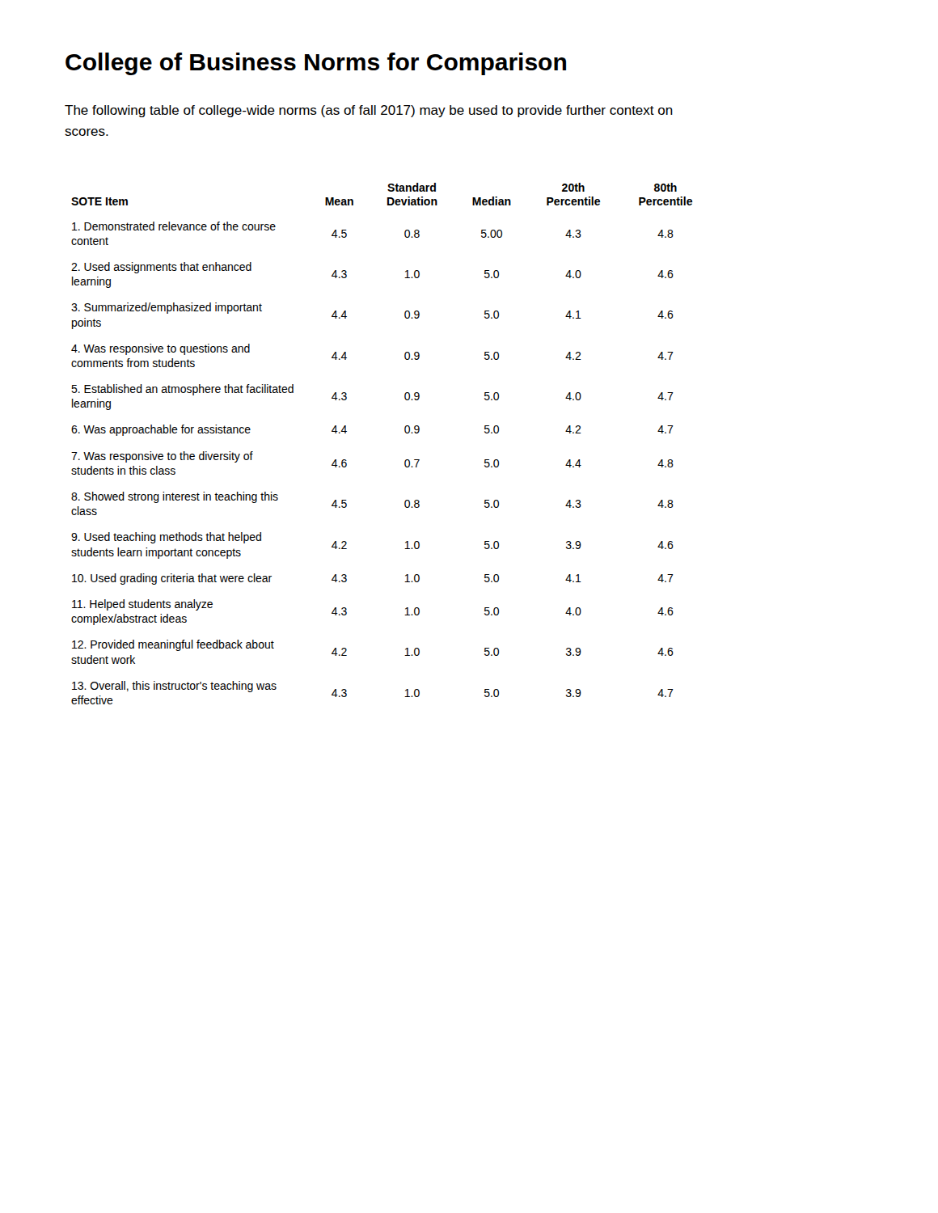College of Business Norms for Comparison
The following table of college-wide norms (as of fall 2017) may be used to provide further context on scores.
| SOTE Item | Mean | Standard Deviation | Median | 20th Percentile | 80th Percentile |
| --- | --- | --- | --- | --- | --- |
| 1. Demonstrated relevance of the course content | 4.5 | 0.8 | 5.00 | 4.3 | 4.8 |
| 2. Used assignments that enhanced learning | 4.3 | 1.0 | 5.0 | 4.0 | 4.6 |
| 3. Summarized/emphasized important points | 4.4 | 0.9 | 5.0 | 4.1 | 4.6 |
| 4. Was responsive to questions and comments from students | 4.4 | 0.9 | 5.0 | 4.2 | 4.7 |
| 5. Established an atmosphere that facilitated learning | 4.3 | 0.9 | 5.0 | 4.0 | 4.7 |
| 6. Was approachable for assistance | 4.4 | 0.9 | 5.0 | 4.2 | 4.7 |
| 7. Was responsive to the diversity of students in this class | 4.6 | 0.7 | 5.0 | 4.4 | 4.8 |
| 8. Showed strong interest in teaching this class | 4.5 | 0.8 | 5.0 | 4.3 | 4.8 |
| 9. Used teaching methods that helped students learn important concepts | 4.2 | 1.0 | 5.0 | 3.9 | 4.6 |
| 10. Used grading criteria that were clear | 4.3 | 1.0 | 5.0 | 4.1 | 4.7 |
| 11. Helped students analyze complex/abstract ideas | 4.3 | 1.0 | 5.0 | 4.0 | 4.6 |
| 12. Provided meaningful feedback about student work | 4.2 | 1.0 | 5.0 | 3.9 | 4.6 |
| 13. Overall, this instructor's teaching was effective | 4.3 | 1.0 | 5.0 | 3.9 | 4.7 |